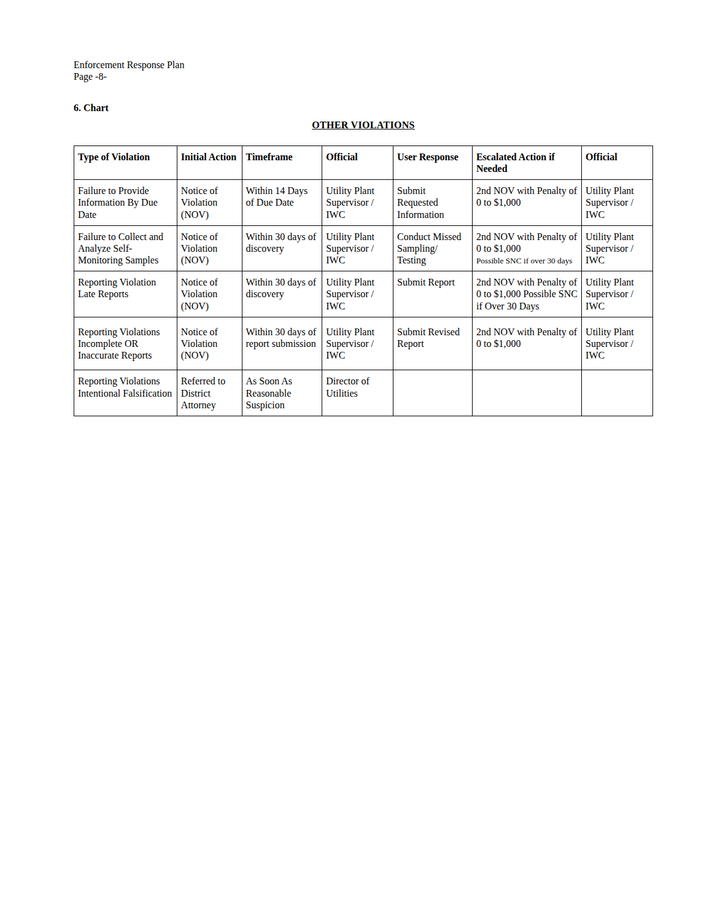Enforcement Response Plan
Page -8-
6. Chart
OTHER VIOLATIONS
| Type of Violation | Initial Action | Timeframe | Official | User Response | Escalated Action if Needed | Official |
| --- | --- | --- | --- | --- | --- | --- |
| Failure to Provide Information By Due Date | Notice of Violation (NOV) | Within 14 Days of Due Date | Utility Plant Supervisor / IWC | Submit Requested Information | 2nd NOV with Penalty of 0 to $1,000 | Utility Plant Supervisor / IWC |
| Failure to Collect and Analyze Self-Monitoring Samples | Notice of Violation (NOV) | Within 30 days of discovery | Utility Plant Supervisor / IWC | Conduct Missed Sampling/ Testing | 2nd NOV with Penalty of 0 to $1,000 Possible SNC if over 30 days | Utility Plant Supervisor / IWC |
| Reporting Violation Late Reports | Notice of Violation (NOV) | Within 30 days of discovery | Utility Plant Supervisor / IWC | Submit Report | 2nd NOV with Penalty of 0 to $1,000 Possible SNC if Over 30 Days | Utility Plant Supervisor / IWC |
| Reporting Violations Incomplete OR Inaccurate Reports | Notice of Violation (NOV) | Within 30 days of report submission | Utility Plant Supervisor / IWC | Submit Revised Report | 2nd NOV with Penalty of 0 to $1,000 | Utility Plant Supervisor / IWC |
| Reporting Violations Intentional Falsification | Referred to District Attorney | As Soon As Reasonable Suspicion | Director of Utilities | | | |